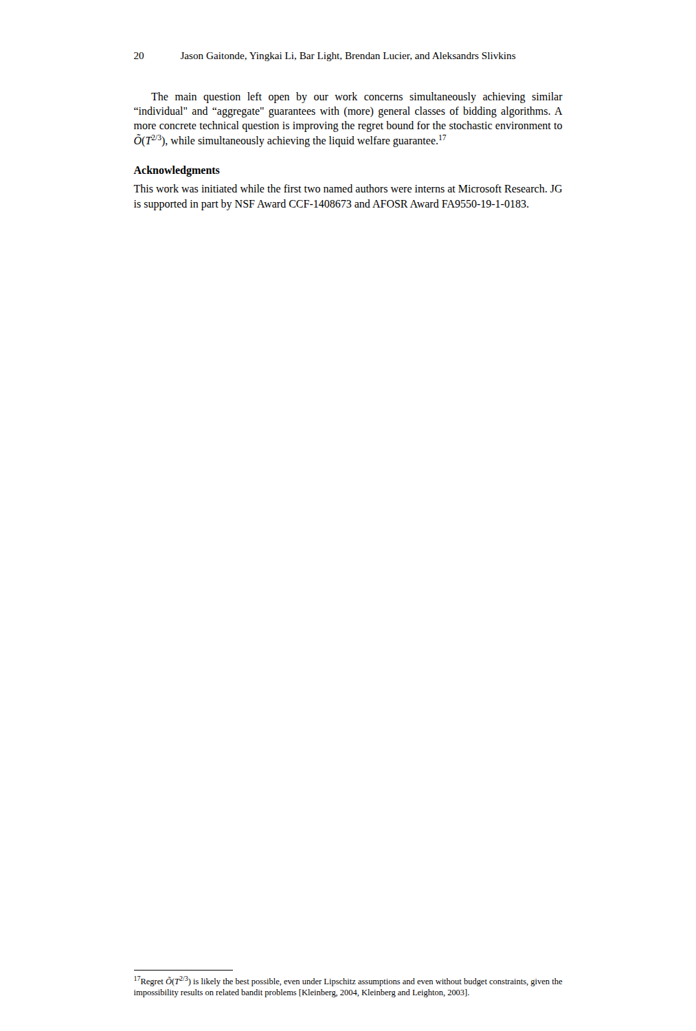20 Jason Gaitonde, Yingkai Li, Bar Light, Brendan Lucier, and Aleksandrs Slivkins
The main question left open by our work concerns simultaneously achieving similar “individual" and “aggregate" guarantees with (more) general classes of bidding algorithms. A more concrete technical question is improving the regret bound for the stochastic environment to Õ(T2/3), while simultaneously achieving the liquid welfare guarantee.17
Acknowledgments
This work was initiated while the first two named authors were interns at Microsoft Research. JG is supported in part by NSF Award CCF-1408673 and AFOSR Award FA9550-19-1-0183.
17Regret Õ(T2/3) is likely the best possible, even under Lipschitz assumptions and even without budget constraints, given the impossibility results on related bandit problems [Kleinberg, 2004, Kleinberg and Leighton, 2003].